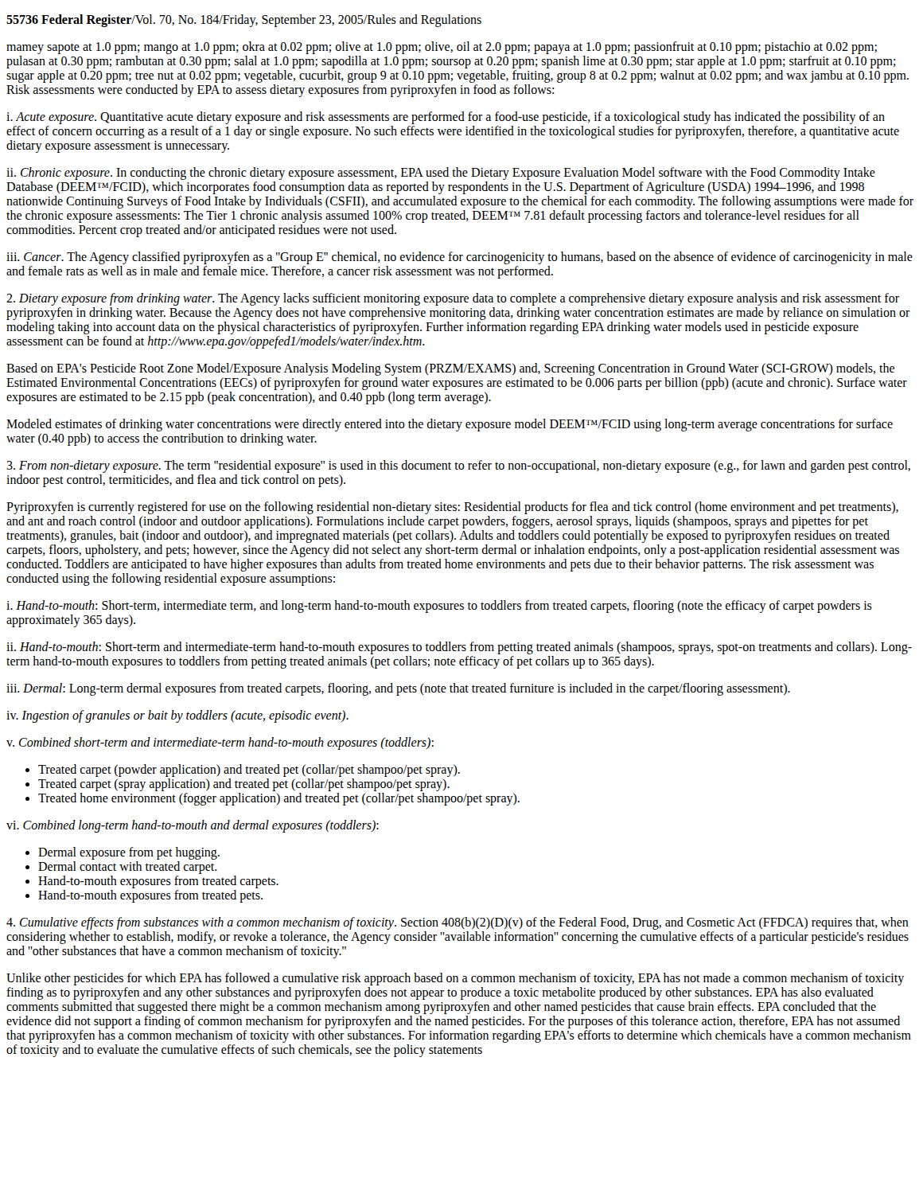55736 Federal Register/Vol. 70, No. 184/Friday, September 23, 2005/Rules and Regulations
mamey sapote at 1.0 ppm; mango at 1.0 ppm; okra at 0.02 ppm; olive at 1.0 ppm; olive, oil at 2.0 ppm; papaya at 1.0 ppm; passionfruit at 0.10 ppm; pistachio at 0.02 ppm; pulasan at 0.30 ppm; rambutan at 0.30 ppm; salal at 1.0 ppm; sapodilla at 1.0 ppm; soursop at 0.20 ppm; spanish lime at 0.30 ppm; star apple at 1.0 ppm; starfruit at 0.10 ppm; sugar apple at 0.20 ppm; tree nut at 0.02 ppm; vegetable, cucurbit, group 9 at 0.10 ppm; vegetable, fruiting, group 8 at 0.2 ppm; walnut at 0.02 ppm; and wax jambu at 0.10 ppm. Risk assessments were conducted by EPA to assess dietary exposures from pyriproxyfen in food as follows:
i. Acute exposure. Quantitative acute dietary exposure and risk assessments are performed for a food-use pesticide, if a toxicological study has indicated the possibility of an effect of concern occurring as a result of a 1 day or single exposure. No such effects were identified in the toxicological studies for pyriproxyfen, therefore, a quantitative acute dietary exposure assessment is unnecessary.
ii. Chronic exposure. In conducting the chronic dietary exposure assessment, EPA used the Dietary Exposure Evaluation Model software with the Food Commodity Intake Database (DEEM™/FCID), which incorporates food consumption data as reported by respondents in the U.S. Department of Agriculture (USDA) 1994–1996, and 1998 nationwide Continuing Surveys of Food Intake by Individuals (CSFII), and accumulated exposure to the chemical for each commodity. The following assumptions were made for the chronic exposure assessments: The Tier 1 chronic analysis assumed 100% crop treated, DEEM™ 7.81 default processing factors and tolerance-level residues for all commodities. Percent crop treated and/or anticipated residues were not used.
iii. Cancer. The Agency classified pyriproxyfen as a ''Group E'' chemical, no evidence for carcinogenicity to humans, based on the absence of evidence of carcinogenicity in male and female rats as well as in male and female mice. Therefore, a cancer risk assessment was not performed.
2. Dietary exposure from drinking water. The Agency lacks sufficient monitoring exposure data to complete a comprehensive dietary exposure analysis and risk assessment for pyriproxyfen in drinking water. Because the Agency does not have comprehensive monitoring data, drinking water concentration estimates are made by reliance on simulation or modeling taking into account data on the physical characteristics of pyriproxyfen. Further information regarding EPA drinking water models used in pesticide exposure assessment can be found at http://www.epa.gov/oppefed1/models/water/index.htm.
Based on EPA's Pesticide Root Zone Model/Exposure Analysis Modeling System (PRZM/EXAMS) and, Screening Concentration in Ground Water (SCI-GROW) models, the Estimated Environmental Concentrations (EECs) of pyriproxyfen for ground water exposures are estimated to be 0.006 parts per billion (ppb) (acute and chronic). Surface water exposures are estimated to be 2.15 ppb (peak concentration), and 0.40 ppb (long term average).
Modeled estimates of drinking water concentrations were directly entered into the dietary exposure model DEEM™/FCID using long-term average concentrations for surface water (0.40 ppb) to access the contribution to drinking water.
3. From non-dietary exposure. The term ''residential exposure'' is used in this document to refer to non-occupational, non-dietary exposure (e.g., for lawn and garden pest control, indoor pest control, termiticides, and flea and tick control on pets).
Pyriproxyfen is currently registered for use on the following residential non-dietary sites: Residential products for flea and tick control (home environment and pet treatments), and ant and roach control (indoor and outdoor applications). Formulations include carpet powders, foggers, aerosol sprays, liquids (shampoos, sprays and pipettes for pet treatments), granules, bait (indoor and outdoor), and impregnated materials (pet collars). Adults and toddlers could potentially be exposed to pyriproxyfen residues on treated carpets, floors, upholstery, and pets; however, since the Agency did not select any short-term dermal or inhalation endpoints, only a post-application residential assessment was conducted. Toddlers are anticipated to have higher exposures than adults from treated home environments and pets due to their behavior patterns. The risk assessment was conducted using the following residential exposure assumptions:
i. Hand-to-mouth: Short-term, intermediate term, and long-term hand-to-mouth exposures to toddlers from treated carpets, flooring (note the efficacy of carpet powders is approximately 365 days).
ii. Hand-to-mouth: Short-term and intermediate-term hand-to-mouth exposures to toddlers from petting treated animals (shampoos, sprays, spot-on treatments and collars). Long-term hand-to-mouth exposures to toddlers from petting treated animals (pet collars; note efficacy of pet collars up to 365 days).
iii. Dermal: Long-term dermal exposures from treated carpets, flooring, and pets (note that treated furniture is included in the carpet/flooring assessment).
iv. Ingestion of granules or bait by toddlers (acute, episodic event).
v. Combined short-term and intermediate-term hand-to-mouth exposures (toddlers):
Treated carpet (powder application) and treated pet (collar/pet shampoo/pet spray).
Treated carpet (spray application) and treated pet (collar/pet shampoo/pet spray).
Treated home environment (fogger application) and treated pet (collar/pet shampoo/pet spray).
vi. Combined long-term hand-to-mouth and dermal exposures (toddlers):
Dermal exposure from pet hugging.
Dermal contact with treated carpet.
Hand-to-mouth exposures from treated carpets.
Hand-to-mouth exposures from treated pets.
4. Cumulative effects from substances with a common mechanism of toxicity. Section 408(b)(2)(D)(v) of the Federal Food, Drug, and Cosmetic Act (FFDCA) requires that, when considering whether to establish, modify, or revoke a tolerance, the Agency consider ''available information'' concerning the cumulative effects of a particular pesticide's residues and ''other substances that have a common mechanism of toxicity.''
Unlike other pesticides for which EPA has followed a cumulative risk approach based on a common mechanism of toxicity, EPA has not made a common mechanism of toxicity finding as to pyriproxyfen and any other substances and pyriproxyfen does not appear to produce a toxic metabolite produced by other substances. EPA has also evaluated comments submitted that suggested there might be a common mechanism among pyriproxyfen and other named pesticides that cause brain effects. EPA concluded that the evidence did not support a finding of common mechanism for pyriproxyfen and the named pesticides. For the purposes of this tolerance action, therefore, EPA has not assumed that pyriproxyfen has a common mechanism of toxicity with other substances. For information regarding EPA's efforts to determine which chemicals have a common mechanism of toxicity and to evaluate the cumulative effects of such chemicals, see the policy statements